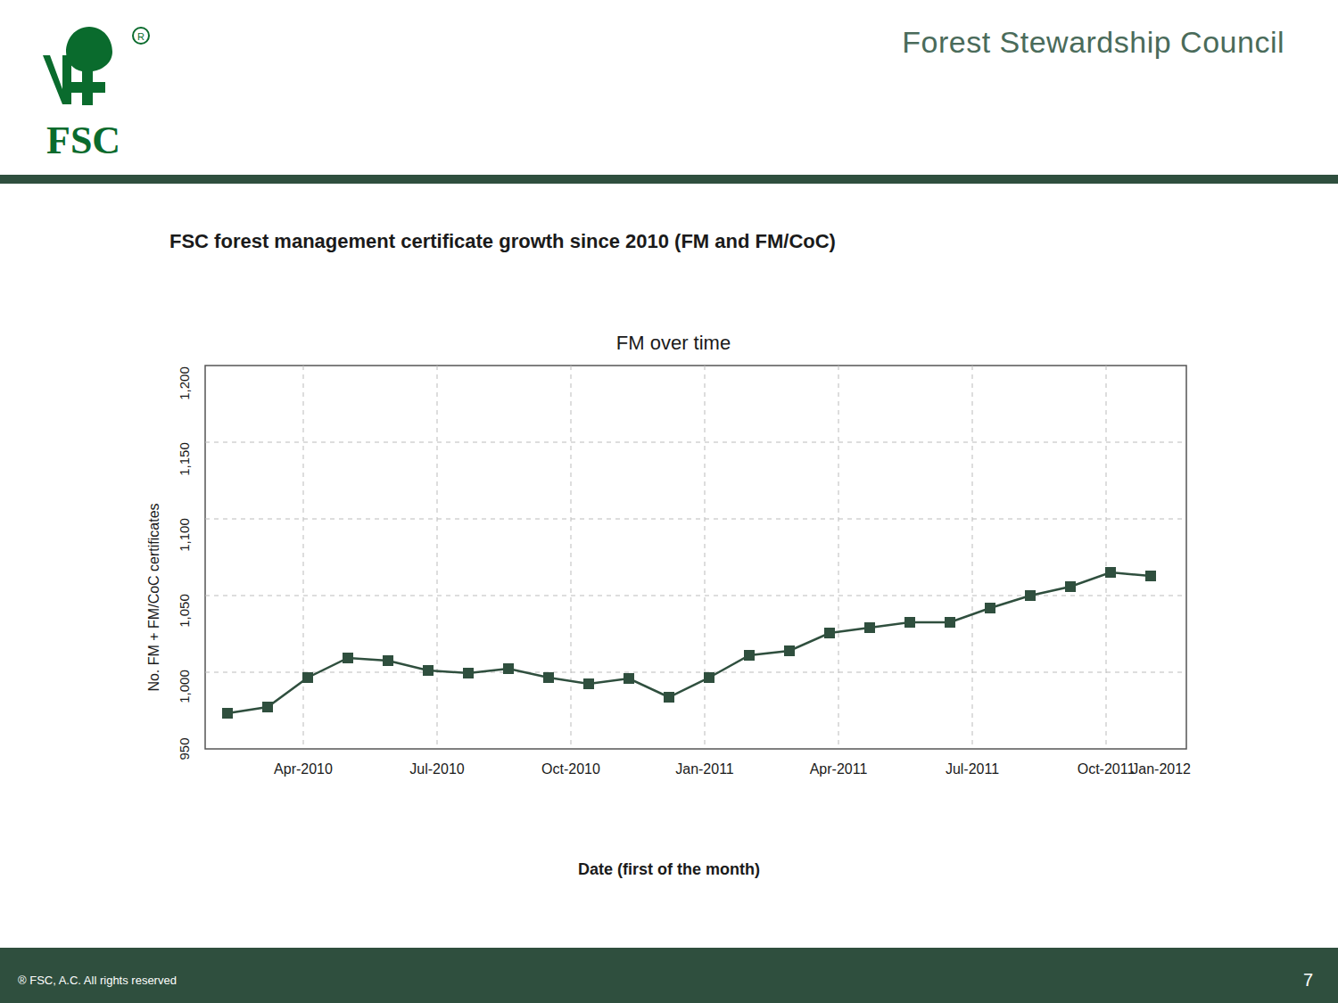R FSC
Forest Stewardship Council
FSC forest management certificate growth since 2010 (FM and FM/CoC)
FM over time No. FM + FM/CoC certificates 1,200 1,150 1,100 1,050 1,000 950 Apr-2010 Jul-2010 Oct-2010 Jan-2011 Apr-2011 Jul-2011 Oct-2011 Jan-2012
Date (first of the month)
® FSC, A.C. All rights reserved
7